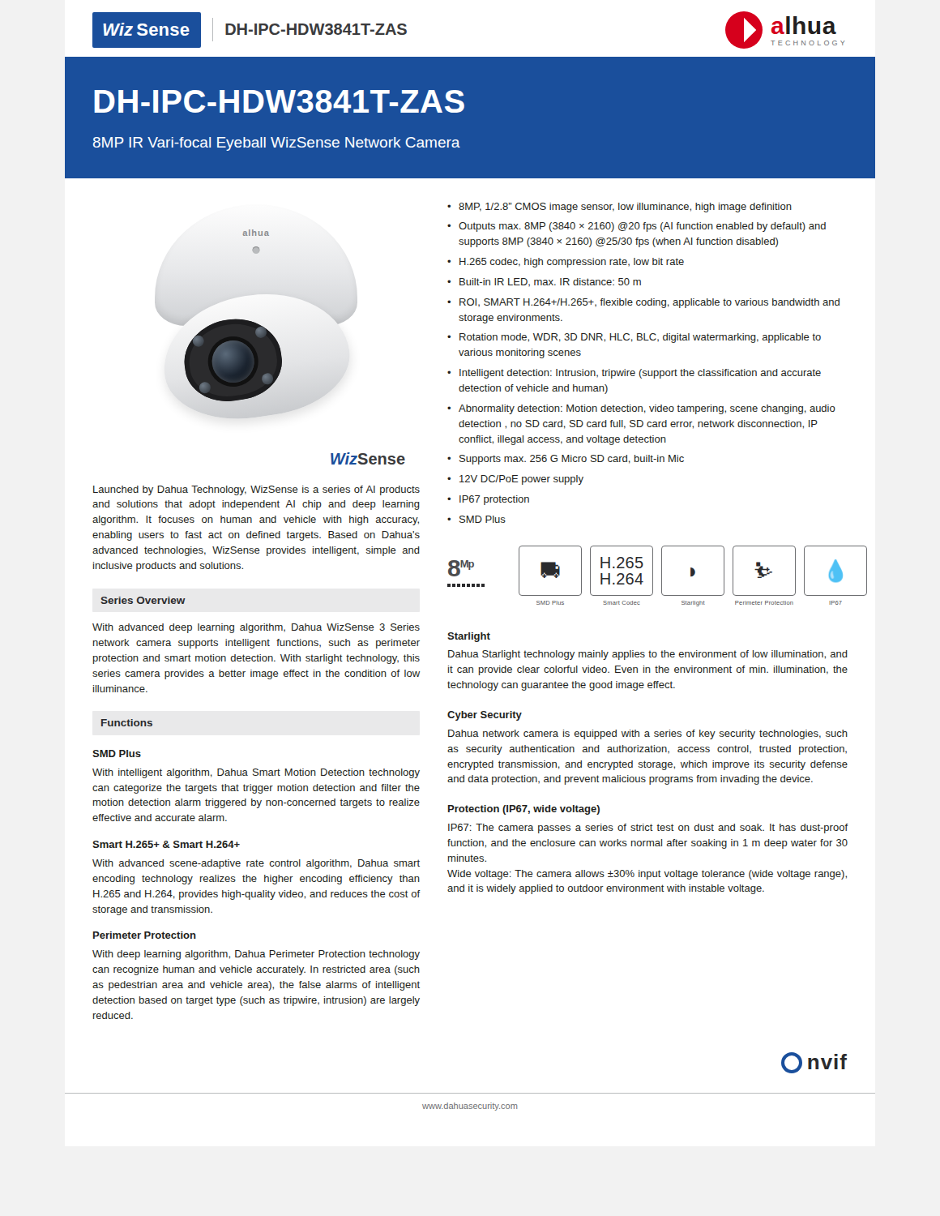Wiz Sense DH-IPC-HDW3841T-ZAS
alhua
Technology
DH-IPC-HDW3841T-ZAS
8MP IR Vari-focal Eyeball WizSense Network Camera
alhua
Wiz Sense
Launched by Dahua Technology, WizSense is a series of AI products and solutions that adopt independent AI chip and deep learning algorithm. It focuses on human and vehicle with high accuracy, enabling users to fast act on defined targets. Based on Dahua's advanced technologies, WizSense provides intelligent, simple and inclusive products and solutions.
Series Overview
With advanced deep learning algorithm, Dahua WizSense 3 Series network camera supports intelligent functions, such as perimeter protection and smart motion detection. With starlight technology, this series camera provides a better image effect in the condition of low illuminance.
Functions
SMD Plus
With intelligent algorithm, Dahua Smart Motion Detection technology can categorize the targets that trigger motion detection and filter the motion detection alarm triggered by non-concerned targets to realize effective and accurate alarm.
Smart H.265+ & Smart H.264+
With advanced scene-adaptive rate control algorithm, Dahua smart encoding technology realizes the higher encoding efficiency than H.265 and H.264, provides high-quality video, and reduces the cost of storage and transmission.
Perimeter Protection
With deep learning algorithm, Dahua Perimeter Protection technology can recognize human and vehicle accurately. In restricted area (such as pedestrian area and vehicle area), the false alarms of intelligent detection based on target type (such as tripwire, intrusion) are largely reduced.
8MP, 1/2.8” CMOS image sensor, low illuminance, high image definition
Outputs max. 8MP (3840 × 2160) @20 fps (AI function enabled by default) and supports 8MP (3840 × 2160) @25/30 fps (when AI function disabled)
H.265 codec, high compression rate, low bit rate
Built-in IR LED, max. IR distance: 50 m
ROI, SMART H.264+/H.265+, flexible coding, applicable to various bandwidth and storage environments.
Rotation mode, WDR, 3D DNR, HLC, BLC, digital watermarking, applicable to various monitoring scenes
Intelligent detection: Intrusion, tripwire (support the classification and accurate detection of vehicle and human)
Abnormality detection: Motion detection, video tampering, scene changing, audio detection , no SD card, SD card full, SD card error, network disconnection, IP conflict, illegal access, and voltage detection
Supports max. 256 G Micro SD card, built-in Mic
12V DC/PoE power supply
IP67 protection
SMD Plus
8Mp
⛟
SMD Plus
H.265
H.264
Smart Codec
◗
Starlight
⛷
Perimeter Protection
💧
IP67
Starlight
Dahua Starlight technology mainly applies to the environment of low illumination, and it can provide clear colorful video. Even in the environment of min. illumination, the technology can guarantee the good image effect.
Cyber Security
Dahua network camera is equipped with a series of key security technologies, such as security authentication and authorization, access control, trusted protection, encrypted transmission, and encrypted storage, which improve its security defense and data protection, and prevent malicious programs from invading the device.
Protection (IP67, wide voltage)
IP67: The camera passes a series of strict test on dust and soak. It has dust-proof function, and the enclosure can works normal after soaking in 1 m deep water for 30 minutes.
Wide voltage: The camera allows ±30% input voltage tolerance (wide voltage range), and it is widely applied to outdoor environment with instable voltage.
nvif
www.dahuasecurity.com